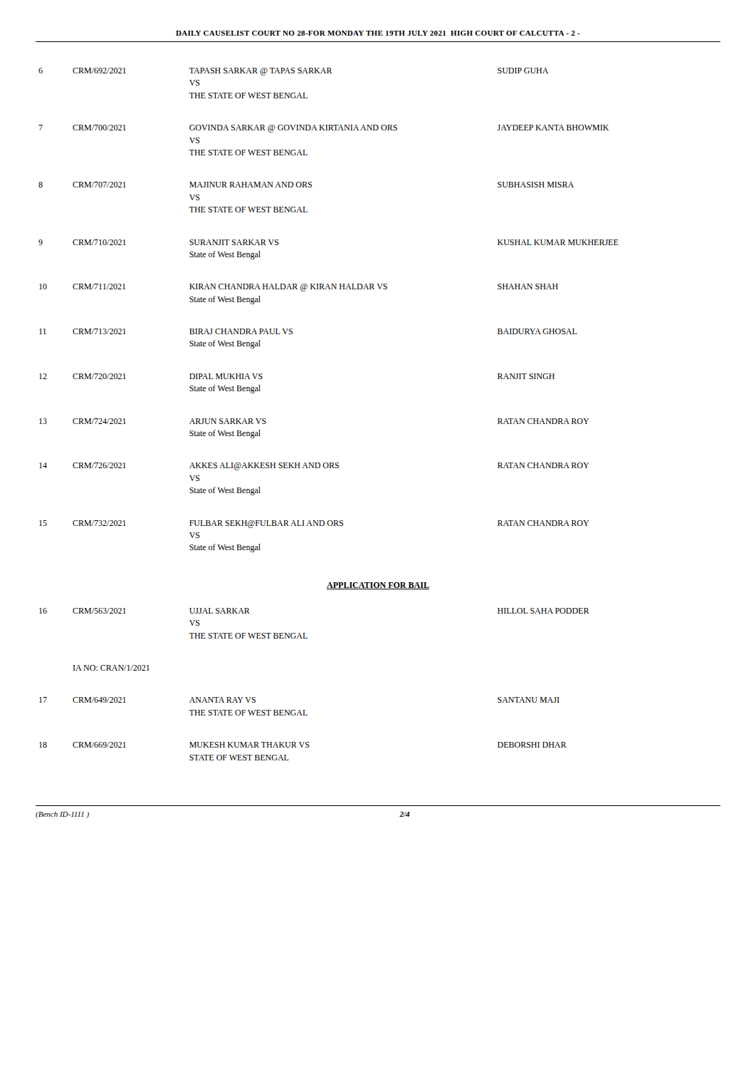DAILY CAUSELIST COURT NO 28-FOR MONDAY THE 19TH JULY 2021 HIGH COURT OF CALCUTTA - 2 -
| 6 | CRM/692/2021 | TAPASH SARKAR @ TAPAS SARKAR VS THE STATE OF WEST BENGAL | SUDIP GUHA |
| 7 | CRM/700/2021 | GOVINDA SARKAR @ GOVINDA KIRTANIA AND ORS VS THE STATE OF WEST BENGAL | JAYDEEP KANTA BHOWMIK |
| 8 | CRM/707/2021 | MAJINUR RAHAMAN AND ORS VS THE STATE OF WEST BENGAL | SUBHASISH MISRA |
| 9 | CRM/710/2021 | SURANJIT SARKAR VS State of West Bengal | KUSHAL KUMAR MUKHERJEE |
| 10 | CRM/711/2021 | KIRAN CHANDRA HALDAR @ KIRAN HALDAR VS State of West Bengal | SHAHAN SHAH |
| 11 | CRM/713/2021 | BIRAJ CHANDRA PAUL VS State of West Bengal | BAIDURYA GHOSAL |
| 12 | CRM/720/2021 | DIPAL MUKHIA VS State of West Bengal | RANJIT SINGH |
| 13 | CRM/724/2021 | ARJUN SARKAR VS State of West Bengal | RATAN CHANDRA ROY |
| 14 | CRM/726/2021 | AKKES ALI@AKKESH SEKH AND ORS VS State of West Bengal | RATAN CHANDRA ROY |
| 15 | CRM/732/2021 | FULBAR SEKH@FULBAR ALI AND ORS VS State of West Bengal | RATAN CHANDRA ROY |
APPLICATION FOR BAIL
| 16 | CRM/563/2021 | UJJAL SARKAR VS THE STATE OF WEST BENGAL | HILLOL SAHA PODDER |
| | IA NO: CRAN/1/2021 |
| 17 | CRM/649/2021 | ANANTA RAY VS THE STATE OF WEST BENGAL | SANTANU MAJI |
| 18 | CRM/669/2021 | MUKESH KUMAR THAKUR VS STATE OF WEST BENGAL | DEBORSHI DHAR |
(Bench ID-1111 ) 2/4